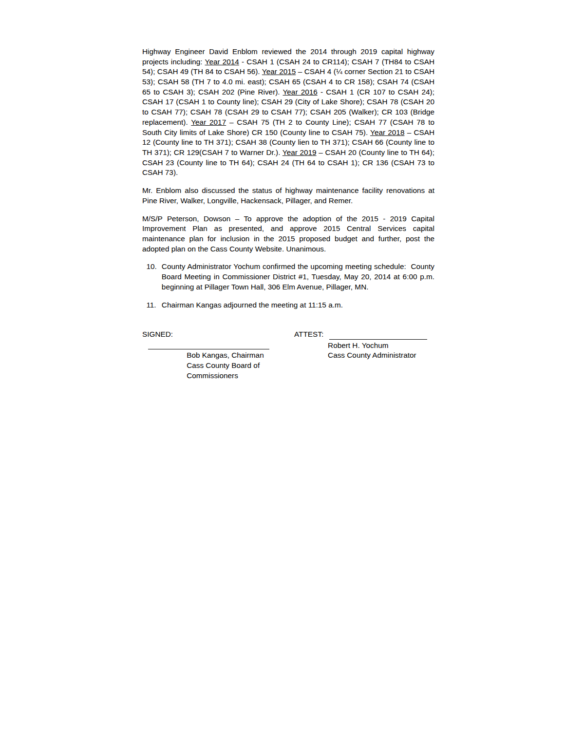Highway Engineer David Enblom reviewed the 2014 through 2019 capital highway projects including: Year 2014 - CSAH 1 (CSAH 24 to CR114); CSAH 7 (TH84 to CSAH 54); CSAH 49 (TH 84 to CSAH 56). Year 2015 – CSAH 4 (¼ corner Section 21 to CSAH 53); CSAH 58 (TH 7 to 4.0 mi. east); CSAH 65 (CSAH 4 to CR 158); CSAH 74 (CSAH 65 to CSAH 3); CSAH 202 (Pine River). Year 2016 - CSAH 1 (CR 107 to CSAH 24); CSAH 17 (CSAH 1 to County line); CSAH 29 (City of Lake Shore); CSAH 78 (CSAH 20 to CSAH 77); CSAH 78 (CSAH 29 to CSAH 77); CSAH 205 (Walker); CR 103 (Bridge replacement). Year 2017 – CSAH 75 (TH 2 to County Line); CSAH 77 (CSAH 78 to South City limits of Lake Shore) CR 150 (County line to CSAH 75). Year 2018 – CSAH 12 (County line to TH 371); CSAH 38 (County lien to TH 371); CSAH 66 (County line to TH 371); CR 129(CSAH 7 to Warner Dr.). Year 2019 – CSAH 20 (County line to TH 64); CSAH 23 (County line to TH 64); CSAH 24 (TH 64 to CSAH 1); CR 136 (CSAH 73 to CSAH 73).
Mr. Enblom also discussed the status of highway maintenance facility renovations at Pine River, Walker, Longville, Hackensack, Pillager, and Remer.
M/S/P Peterson, Dowson – To approve the adoption of the 2015 - 2019 Capital Improvement Plan as presented, and approve 2015 Central Services capital maintenance plan for inclusion in the 2015 proposed budget and further, post the adopted plan on the Cass County Website. Unanimous.
10. County Administrator Yochum confirmed the upcoming meeting schedule: County Board Meeting in Commissioner District #1, Tuesday, May 20, 2014 at 6:00 p.m. beginning at Pillager Town Hall, 306 Elm Avenue, Pillager, MN.
11. Chairman Kangas adjourned the meeting at 11:15 a.m.
| SIGNED: Bob Kangas, Chairman Cass County Board of Commissioners | ATTEST: Robert H. Yochum Cass County Administrator |